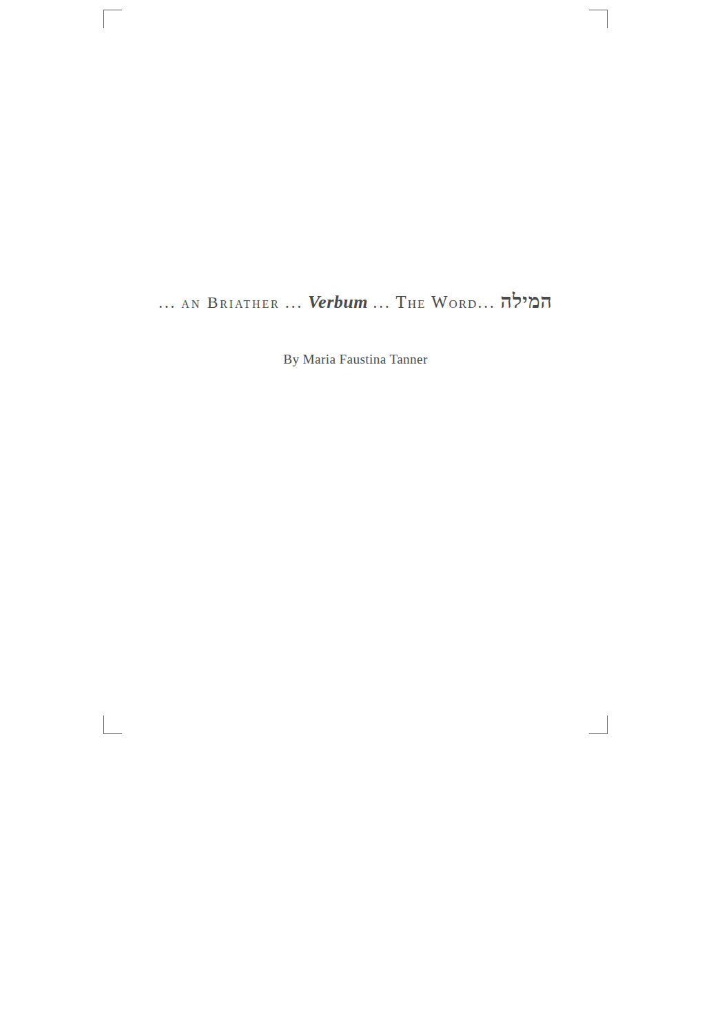... an Briather ... Verbum ... The Word... המילה
By Maria Faustina Tanner